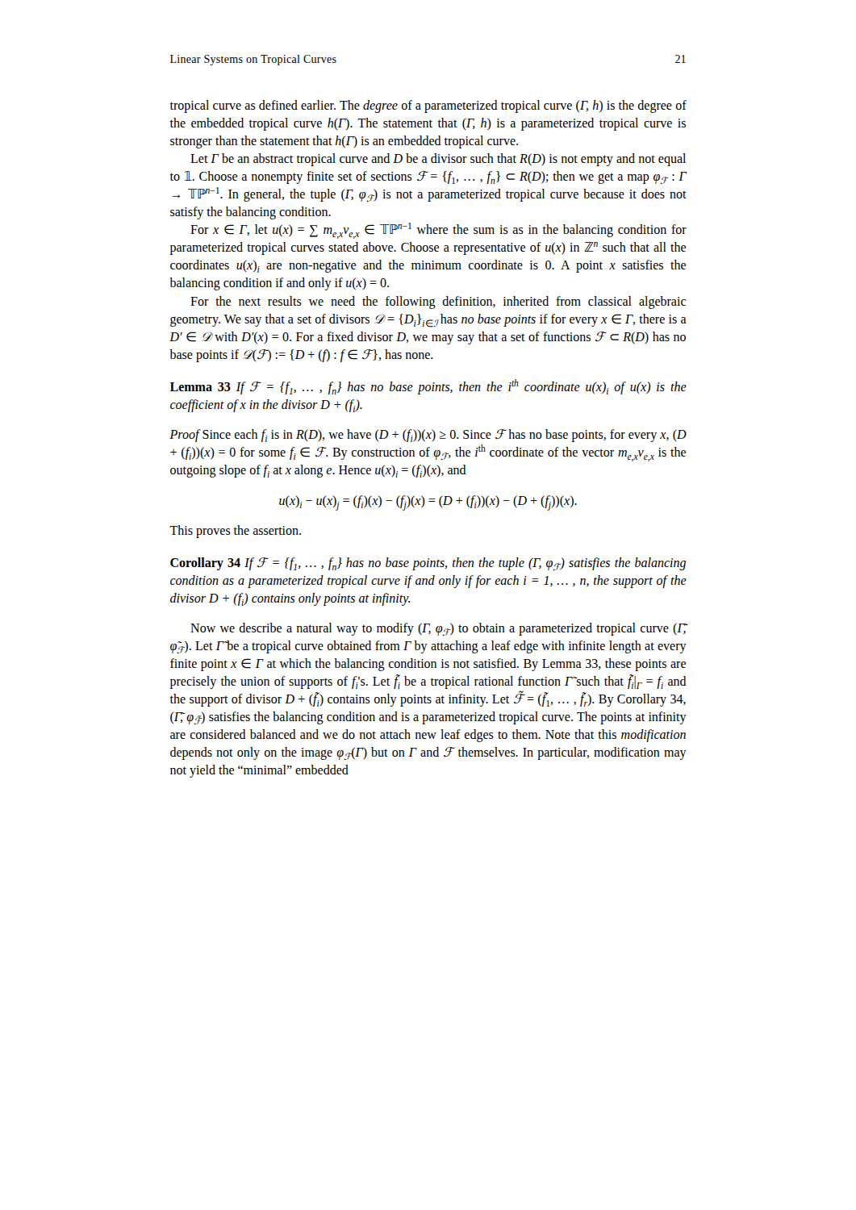Linear Systems on Tropical Curves 21
tropical curve as defined earlier. The degree of a parameterized tropical curve (Γ, h) is the degree of the embedded tropical curve h(Γ). The statement that (Γ, h) is a parameterized tropical curve is stronger than the statement that h(Γ) is an embedded tropical curve.
Let Γ be an abstract tropical curve and D be a divisor such that R(D) is not empty and not equal to 𝟙. Choose a nonempty finite set of sections ℱ = {f1, … , fn} ⊂ R(D); then we get a map φℱ : Γ → 𝕋ℙn−1. In general, the tuple (Γ, φℱ) is not a parameterized tropical curve because it does not satisfy the balancing condition.
For x ∈ Γ, let u(x) = ∑ me,xve,x ∈ 𝕋ℙn−1 where the sum is as in the balancing condition for parameterized tropical curves stated above. Choose a representative of u(x) in ℤn such that all the coordinates u(x)i are non-negative and the minimum coordinate is 0. A point x satisfies the balancing condition if and only if u(x) = 0.
For the next results we need the following definition, inherited from classical algebraic geometry. We say that a set of divisors 𝒟 = {Di}i∈ℐ has no base points if for every x ∈ Γ, there is a D′ ∈ 𝒟 with D′(x) = 0. For a fixed divisor D, we may say that a set of functions ℱ ⊂ R(D) has no base points if 𝒟(ℱ) := {D + (f) : f ∈ ℱ}, has none.
Lemma 33 If ℱ = {f1, … , fn} has no base points, then the ith coordinate u(x)i of u(x) is the coefficient of x in the divisor D + (fi).
Proof Since each fi is in R(D), we have (D + (fi))(x) ≥ 0. Since ℱ has no base points, for every x, (D + (fi))(x) = 0 for some fi ∈ ℱ. By construction of φℱ, the ith coordinate of the vector me,xve,x is the outgoing slope of fi at x along e. Hence u(x)i = (fi)(x), and
u(x)i − u(x)j = (fi)(x) − (fj)(x) = (D + (fi))(x) − (D + (fj))(x).
This proves the assertion.
Corollary 34 If ℱ = {f1, … , fn} has no base points, then the tuple (Γ, φℱ) satisfies the balancing condition as a parameterized tropical curve if and only if for each i = 1, … , n, the support of the divisor D + (fi) contains only points at infinity.
Now we describe a natural way to modify (Γ, φℱ) to obtain a parameterized tropical curve (Γ̃, φ̃ℱ). Let Γ̃ be a tropical curve obtained from Γ by attaching a leaf edge with infinite length at every finite point x ∈ Γ at which the balancing condition is not satisfied. By Lemma 33, these points are precisely the union of supports of fi's. Let f̃i be a tropical rational function Γ̃ such that f̃i|Γ = fi and the support of divisor D + (f̃i) contains only points at infinity. Let ℱ̃ = (f̃1, … , f̃r). By Corollary 34, (Γ̃, φℱ̃) satisfies the balancing condition and is a parameterized tropical curve. The points at infinity are considered balanced and we do not attach new leaf edges to them. Note that this modification depends not only on the image φℱ(Γ) but on Γ and ℱ themselves. In particular, modification may not yield the “minimal” embedded